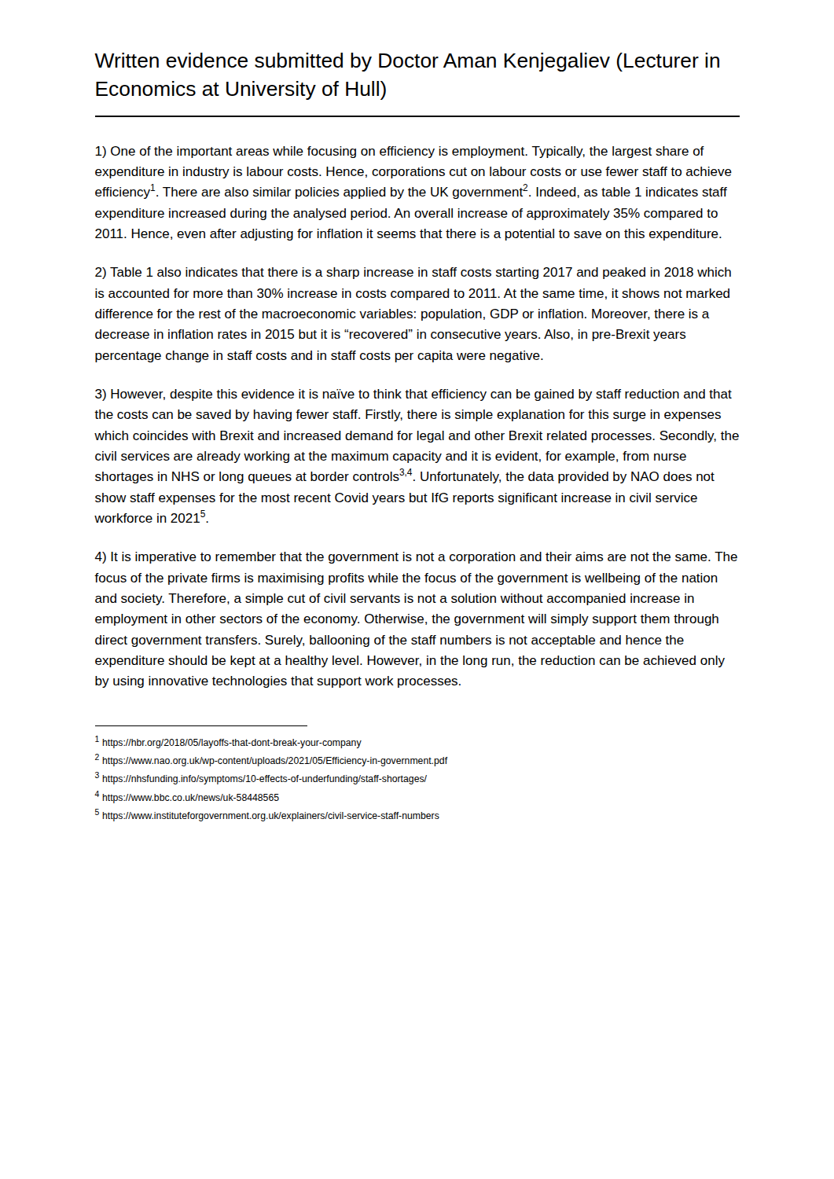Written evidence submitted by Doctor Aman Kenjegaliev (Lecturer in Economics at University of Hull)
1) One of the important areas while focusing on efficiency is employment. Typically, the largest share of expenditure in industry is labour costs. Hence, corporations cut on labour costs or use fewer staff to achieve efficiency1. There are also similar policies applied by the UK government2. Indeed, as table 1 indicates staff expenditure increased during the analysed period. An overall increase of approximately 35% compared to 2011. Hence, even after adjusting for inflation it seems that there is a potential to save on this expenditure.
2) Table 1 also indicates that there is a sharp increase in staff costs starting 2017 and peaked in 2018 which is accounted for more than 30% increase in costs compared to 2011. At the same time, it shows not marked difference for the rest of the macroeconomic variables: population, GDP or inflation. Moreover, there is a decrease in inflation rates in 2015 but it is “recovered” in consecutive years. Also, in pre-Brexit years percentage change in staff costs and in staff costs per capita were negative.
3) However, despite this evidence it is naïve to think that efficiency can be gained by staff reduction and that the costs can be saved by having fewer staff. Firstly, there is simple explanation for this surge in expenses which coincides with Brexit and increased demand for legal and other Brexit related processes. Secondly, the civil services are already working at the maximum capacity and it is evident, for example, from nurse shortages in NHS or long queues at border controls3,4. Unfortunately, the data provided by NAO does not show staff expenses for the most recent Covid years but IfG reports significant increase in civil service workforce in 20215.
4) It is imperative to remember that the government is not a corporation and their aims are not the same. The focus of the private firms is maximising profits while the focus of the government is wellbeing of the nation and society. Therefore, a simple cut of civil servants is not a solution without accompanied increase in employment in other sectors of the economy. Otherwise, the government will simply support them through direct government transfers. Surely, ballooning of the staff numbers is not acceptable and hence the expenditure should be kept at a healthy level. However, in the long run, the reduction can be achieved only by using innovative technologies that support work processes.
1https://hbr.org/2018/05/layoffs-that-dont-break-your-company
2https://www.nao.org.uk/wp-content/uploads/2021/05/Efficiency-in-government.pdf
3https://nhsfunding.info/symptoms/10-effects-of-underfunding/staff-shortages/
4https://www.bbc.co.uk/news/uk-58448565
5https://www.instituteforgovernment.org.uk/explainers/civil-service-staff-numbers